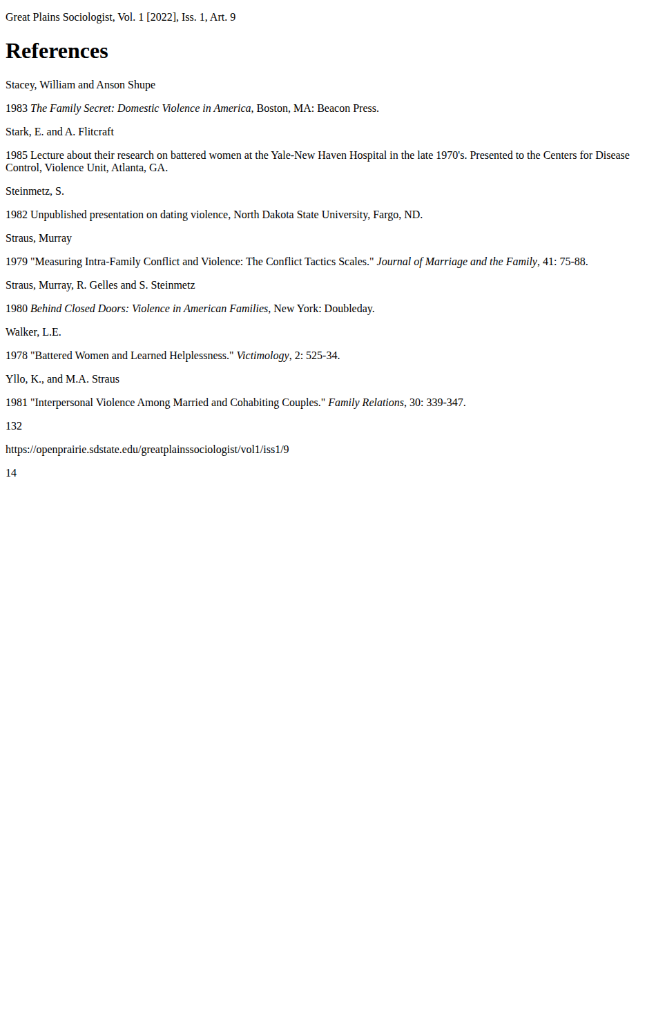Great Plains Sociologist, Vol. 1 [2022], Iss. 1, Art. 9
References
Stacey, William and Anson Shupe
1983 The Family Secret: Domestic Violence in America, Boston, MA: Beacon Press.
Stark, E. and A. Flitcraft
1985 Lecture about their research on battered women at the Yale-New Haven Hospital in the late 1970's. Presented to the Centers for Disease Control, Violence Unit, Atlanta, GA.
Steinmetz, S.
1982 Unpublished presentation on dating violence, North Dakota State University, Fargo, ND.
Straus, Murray
1979 "Measuring Intra-Family Conflict and Violence: The Conflict Tactics Scales." Journal of Marriage and the Family, 41: 75-88.
Straus, Murray, R. Gelles and S. Steinmetz
1980 Behind Closed Doors: Violence in American Families, New York: Doubleday.
Walker, L.E.
1978 "Battered Women and Learned Helplessness." Victimology, 2: 525-34.
Yllo, K., and M.A. Straus
1981 "Interpersonal Violence Among Married and Cohabiting Couples." Family Relations, 30: 339-347.
132
https://openprairie.sdstate.edu/greatplainssociologist/vol1/iss1/9
14